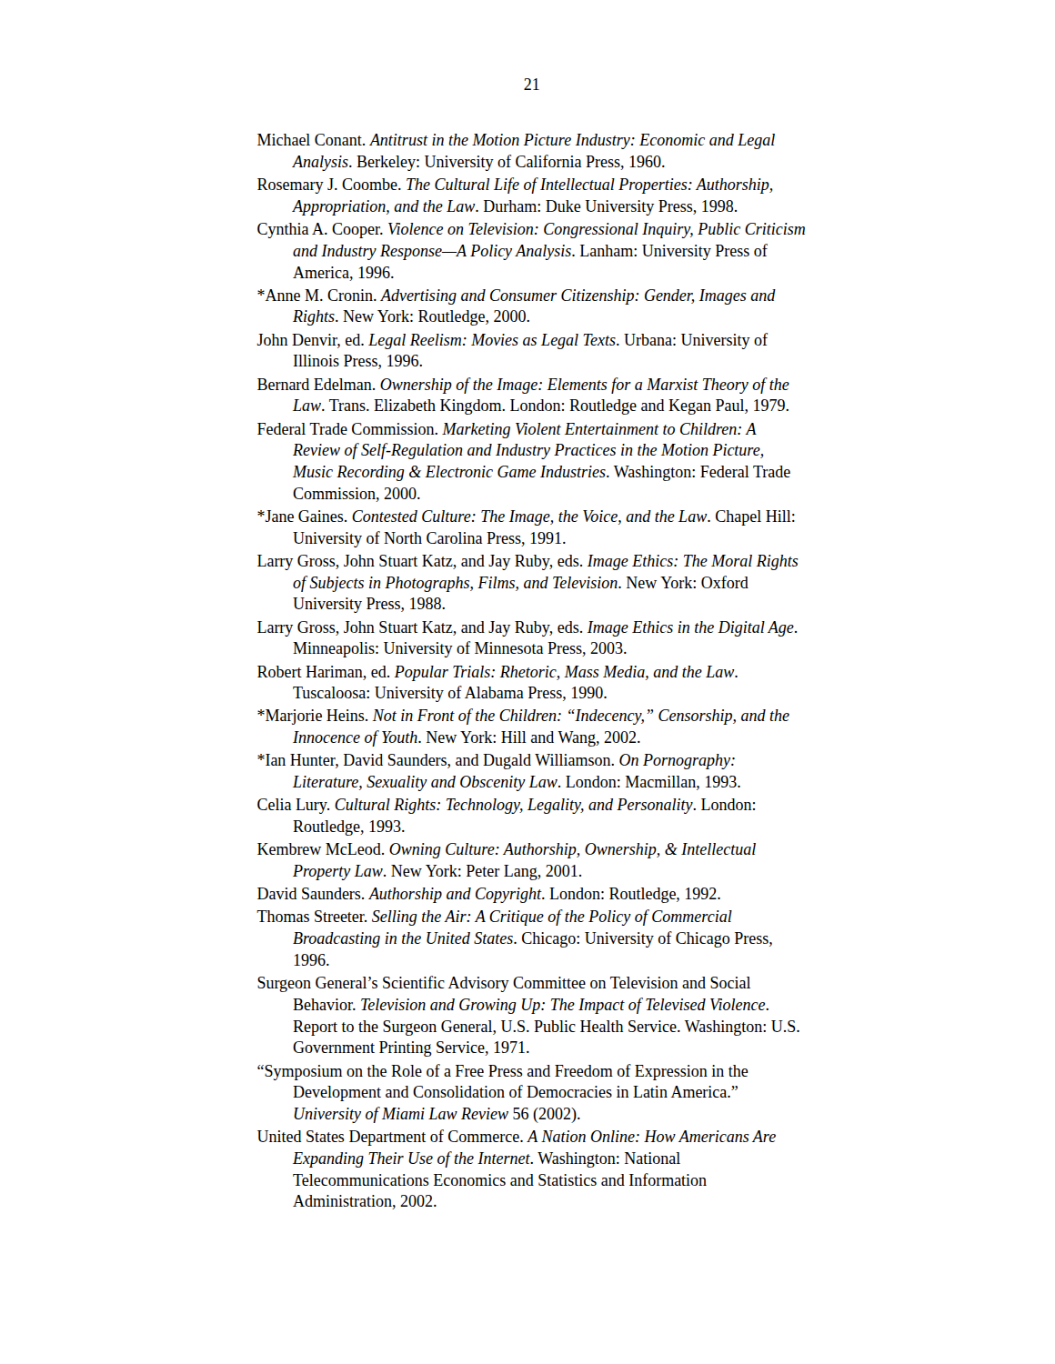21
Michael Conant. Antitrust in the Motion Picture Industry: Economic and Legal Analysis. Berkeley: University of California Press, 1960.
Rosemary J. Coombe. The Cultural Life of Intellectual Properties: Authorship, Appropriation, and the Law. Durham: Duke University Press, 1998.
Cynthia A. Cooper. Violence on Television: Congressional Inquiry, Public Criticism and Industry Response—A Policy Analysis. Lanham: University Press of America, 1996.
*Anne M. Cronin. Advertising and Consumer Citizenship: Gender, Images and Rights. New York: Routledge, 2000.
John Denvir, ed. Legal Reelism: Movies as Legal Texts. Urbana: University of Illinois Press, 1996.
Bernard Edelman. Ownership of the Image: Elements for a Marxist Theory of the Law. Trans. Elizabeth Kingdom. London: Routledge and Kegan Paul, 1979.
Federal Trade Commission. Marketing Violent Entertainment to Children: A Review of Self-Regulation and Industry Practices in the Motion Picture, Music Recording & Electronic Game Industries. Washington: Federal Trade Commission, 2000.
*Jane Gaines. Contested Culture: The Image, the Voice, and the Law. Chapel Hill: University of North Carolina Press, 1991.
Larry Gross, John Stuart Katz, and Jay Ruby, eds. Image Ethics: The Moral Rights of Subjects in Photographs, Films, and Television. New York: Oxford University Press, 1988.
Larry Gross, John Stuart Katz, and Jay Ruby, eds. Image Ethics in the Digital Age. Minneapolis: University of Minnesota Press, 2003.
Robert Hariman, ed. Popular Trials: Rhetoric, Mass Media, and the Law. Tuscaloosa: University of Alabama Press, 1990.
*Marjorie Heins. Not in Front of the Children: “Indecency,” Censorship, and the Innocence of Youth. New York: Hill and Wang, 2002.
*Ian Hunter, David Saunders, and Dugald Williamson. On Pornography: Literature, Sexuality and Obscenity Law. London: Macmillan, 1993.
Celia Lury. Cultural Rights: Technology, Legality, and Personality. London: Routledge, 1993.
Kembrew McLeod. Owning Culture: Authorship, Ownership, & Intellectual Property Law. New York: Peter Lang, 2001.
David Saunders. Authorship and Copyright. London: Routledge, 1992.
Thomas Streeter. Selling the Air: A Critique of the Policy of Commercial Broadcasting in the United States. Chicago: University of Chicago Press, 1996.
Surgeon General’s Scientific Advisory Committee on Television and Social Behavior. Television and Growing Up: The Impact of Televised Violence. Report to the Surgeon General, U.S. Public Health Service. Washington: U.S. Government Printing Service, 1971.
“Symposium on the Role of a Free Press and Freedom of Expression in the Development and Consolidation of Democracies in Latin America.” University of Miami Law Review 56 (2002).
United States Department of Commerce. A Nation Online: How Americans Are Expanding Their Use of the Internet. Washington: National Telecommunications Economics and Statistics and Information Administration, 2002.